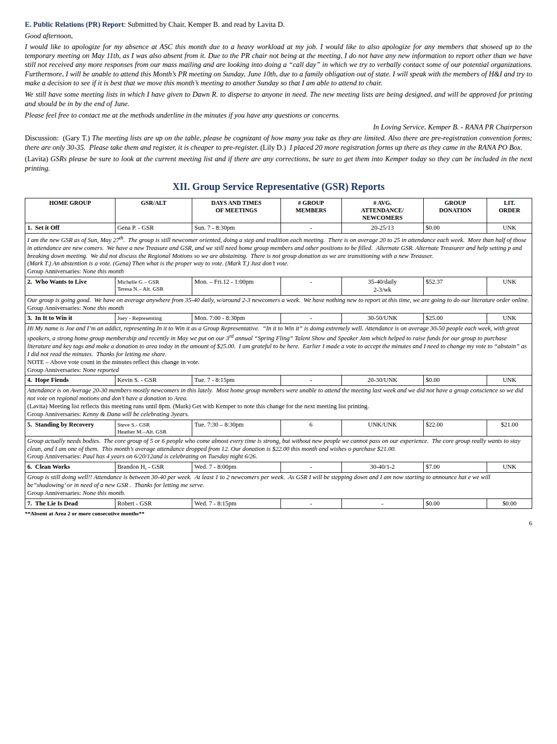E. Public Relations (PR) Report: Submitted by Chair, Kemper B. and read by Lavita D.
Good afternoon,
I would like to apologize for my absence at ASC this month due to a heavy workload at my job. I would like to also apologize for any members that showed up to the temporary meeting on May 11th, as I was also absent from it. Due to the PR chair not being at the meeting, I do not have any new information to report other than we have still not received any more responses from our mass mailing and are looking into doing a “call day” in which we try to verbally contact some of our potential organizations. Furthermore, I will be unable to attend this Month’s PR meeting on Sunday, June 10th, due to a family obligation out of state. I will speak with the members of H&I and try to make a decision to see if it is best that we move this month’s meeting to another Sunday so that I am able to attend to chair.
We still have some meeting lists in which I have given to Dawn R. to disperse to anyone in need. The new meeting lists are being designed, and will be approved for printing and should be in by the end of June.
Please feel free to contact me at the methods underline in the minutes if you have any questions or concerns.
In Loving Service, Kemper B. - RANA PR Chairperson
Discussion: (Gary T.) The meeting lists are up on the table, please be cognizant of how many you take as they are limited. Also there are pre-registration convention forms; there are only 30-35. Please take them and register, it is cheaper to pre-register. (Lily D.) I placed 20 more registration forms up there as they came in the RANA PO Box.
(Lavita) GSRs please be sure to look at the current meeting list and if there are any corrections, be sure to get them into Kemper today so they can be included in the next printing.
XII. Group Service Representative (GSR) Reports
| HOME GROUP | GSR/ALT | DAYS AND TIMES OF MEETINGS | # GROUP MEMBERS | # AVG. ATTENDANCE/ NEWCOMERS | GROUP DONATION | LIT. ORDER |
| --- | --- | --- | --- | --- | --- | --- |
| 1. Set it Off | Gena P. - GSR | Sun. 7 - 8:30pm | - | 20-25/13 | $0.00 | UNK |
| I am the new GSR as of Sun, May 27 th . The group is still newcomer oriented, doing a step and tradition each meeting. There is on average 20 to 25 in attendance each week. More than half of those in attendance are new comers. We have a new Treasure and GSR, and we still need home group members and other positions to be filled. Alternate GSR. Alternate Treasurer and help setting p and breaking down meeting. We did not discuss the Regional Motions so we are abstaining. There is not group donation as we are transitioning with a new Treauser. (Mark T.) An abstention is a vote. (Gena) Then what is the proper way to vote. (Mark T.) Just don’t vote. Group Anniversaries: None this month |
| 2. Who Wants to Live | Michelle G – GSR Teresa N.– Alt. GSR | Mon. – Fri.12 - 1:00pm | - | 35-40/daily 2-3/wk | $52.37 | UNK |
| Our group is going good. We have on average anywhere from 35-40 daily, w/around 2-3 newcomers a week. We have nothing new to report at this time, we are going to do our literature order online. Group Anniversaries: None this month |
| 3. In It to Win it | Joey - Representing | Mon. 7:00 - 8:30pm | - | 30-50/UNK | $25.00 | UNK |
| Hi My name is Joe and I’m an addict, representing In it to Win it as a Group Representative. “In it to Win it” is doing extremely well. Attendance is on average 30-50 people each week, with great speakers, a strong home group membership and recently in May we put on our 3 rd annual “Spring Fling” Talent Show and Speaker Jam which helped to raise funds for our group to purchase literature and key tags and make a donation to area today in the amount of $25.00. I am grateful to be here. Earlier I made a vote to accept the minutes and I need to change my vote to “abstain” as I did not read the minutes. Thanks for letting me share. NOTE – Above vote count in the minutes reflect this change in vote. Group Anniversaries: None reported |
| 4. Hope Fiends | Kevin S. - GSR | Tue. 7 - 8:15pm | - | 20-30/UNK | $0.00 | UNK |
| Attendance is on Average 20-30 members mostly newcomers in this lately. Most home group members were unable to attend the meeting last week and we did not have a group conscience so we did not vote on regional motions and don’t have a donation to Area. (Lavita) Meeting list reflects this meeting runs until 8pm. (Mark) Get with Kemper to note this change for the next meeting list printing. Group Anniversaries: Kenny & Dana will be celebrating 3years. |
| 5. Standing by Recovery | Steve S.- GSR Heather M.–Alt. GSR | Tue. 7:30 – 8:30pm | 6 | UNK/UNK | $22.00 | $21.00 |
| Group actually needs bodies. The core group of 5 or 6 people who come almost every time is strong, but without new people we cannot pass on our experience. The core group really wants to stay clean, and I am one of them. This month’s average attendance dropped from 12. Our donation is $22.00 this month and wishes o purchase $21.00. Group Anniversaries: Paul has 4 years on 6/20/12and is celebrating on Tuesday night 6/26. |
| 6. Clean Works | Brandon H, - GSR | Wed. 7 - 8:00pm | - | 30-40/1-2 | $7.00 | UNK |
| Group is still doing well!! Attendance is between 30-40 per week. At least 1 to 2 newcomers per week. As GSR I will be stepping down and I am now starting to announce hat e we will be”shadowing’ or in need of a new GSR . Thanks for letting me serve. Group Anniversaries: None this month. |
| 7. The Lie Is Dead | Robert - GSR | Wed. 7 - 8:15pm | - | - | $0.00 | $0.00 |
**Absent at Area 2 or more consecutive months**
6